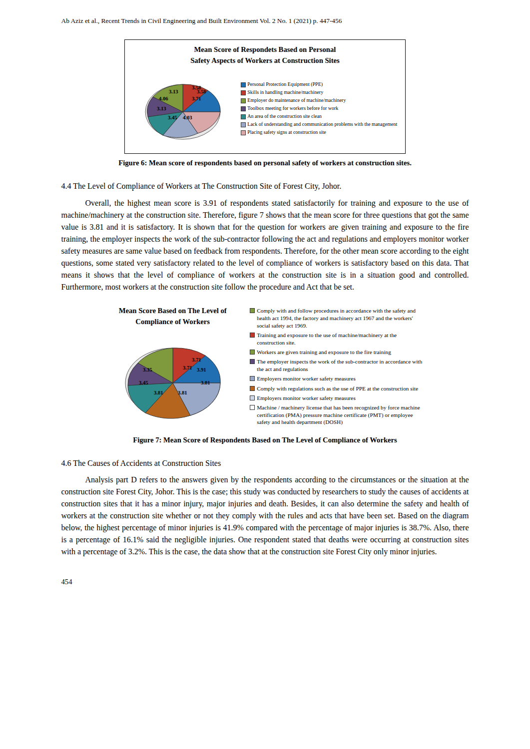Ab Aziz et al., Recent Trends in Civil Engineering and Built Environment Vol. 2 No. 1 (2021) p. 447-456
Mean Score of Respondets Based on Personal
Safety Aspects of Workers at Construction Sites
3.71 3.58 3.58 3.13 4.06 3.13 3.45 4.03
Personal Protection Equipment (PPE)
Skills in handling machine/machinery
Employer do maintenance of machine/machinery
Toolbox meeting for workers before for work
An area of the construction site clean
Lack of understanding and communication problems with the management
Placing safety signs at construction site
Figure 6: Mean score of respondents based on personal safety of workers at construction sites.
4.4 The Level of Compliance of Workers at The Construction Site of Forest City, Johor.
Overall, the highest mean score is 3.91 of respondents stated satisfactorily for training and exposure to the use of machine/machinery at the construction site. Therefore, figure 7 shows that the mean score for three questions that got the same value is 3.81 and it is satisfactory. It is shown that for the question for workers are given training and exposure to the fire training, the employer inspects the work of the sub-contractor following the act and regulations and employers monitor worker safety measures are same value based on feedback from respondents. Therefore, for the other mean score according to the eight questions, some stated very satisfactory related to the level of compliance of workers is satisfactory based on this data. That means it shows that the level of compliance of workers at the construction site is in a situation good and controlled. Furthermore, most workers at the construction site follow the procedure and Act that be set.
Mean Score Based on The Level of
Compliance of Workers
3.71 3.71 3.91 3.81 3.81 3.81 3.45 3.35
Comply with and follow procedures in accordance with the safety and health act 1994, the factory and machinery act 1967 and the workers' social safety act 1969.
Training and exposure to the use of machine/machinery at the construction site.
Workers are given training and exposure to the fire training
The employer inspects the work of the sub-contractor in accordance with the act and regulations
Employers monitor worker safety measures
Comply with regulations such as the use of PPE at the construction site
Employers monitor worker safety measures
Machine / machinery license that has been recognized by force machine certification (PMA) pressure machine certificate (PMT) or employee safety and health department (DOSH)
Figure 7: Mean Score of Respondents Based on The Level of Compliance of Workers
4.6 The Causes of Accidents at Construction Sites
Analysis part D refers to the answers given by the respondents according to the circumstances or the situation at the construction site Forest City, Johor. This is the case; this study was conducted by researchers to study the causes of accidents at construction sites that it has a minor injury, major injuries and death. Besides, it can also determine the safety and health of workers at the construction site whether or not they comply with the rules and acts that have been set. Based on the diagram below, the highest percentage of minor injuries is 41.9% compared with the percentage of major injuries is 38.7%. Also, there is a percentage of 16.1% said the negligible injuries. One respondent stated that deaths were occurring at construction sites with a percentage of 3.2%. This is the case, the data show that at the construction site Forest City only minor injuries.
454